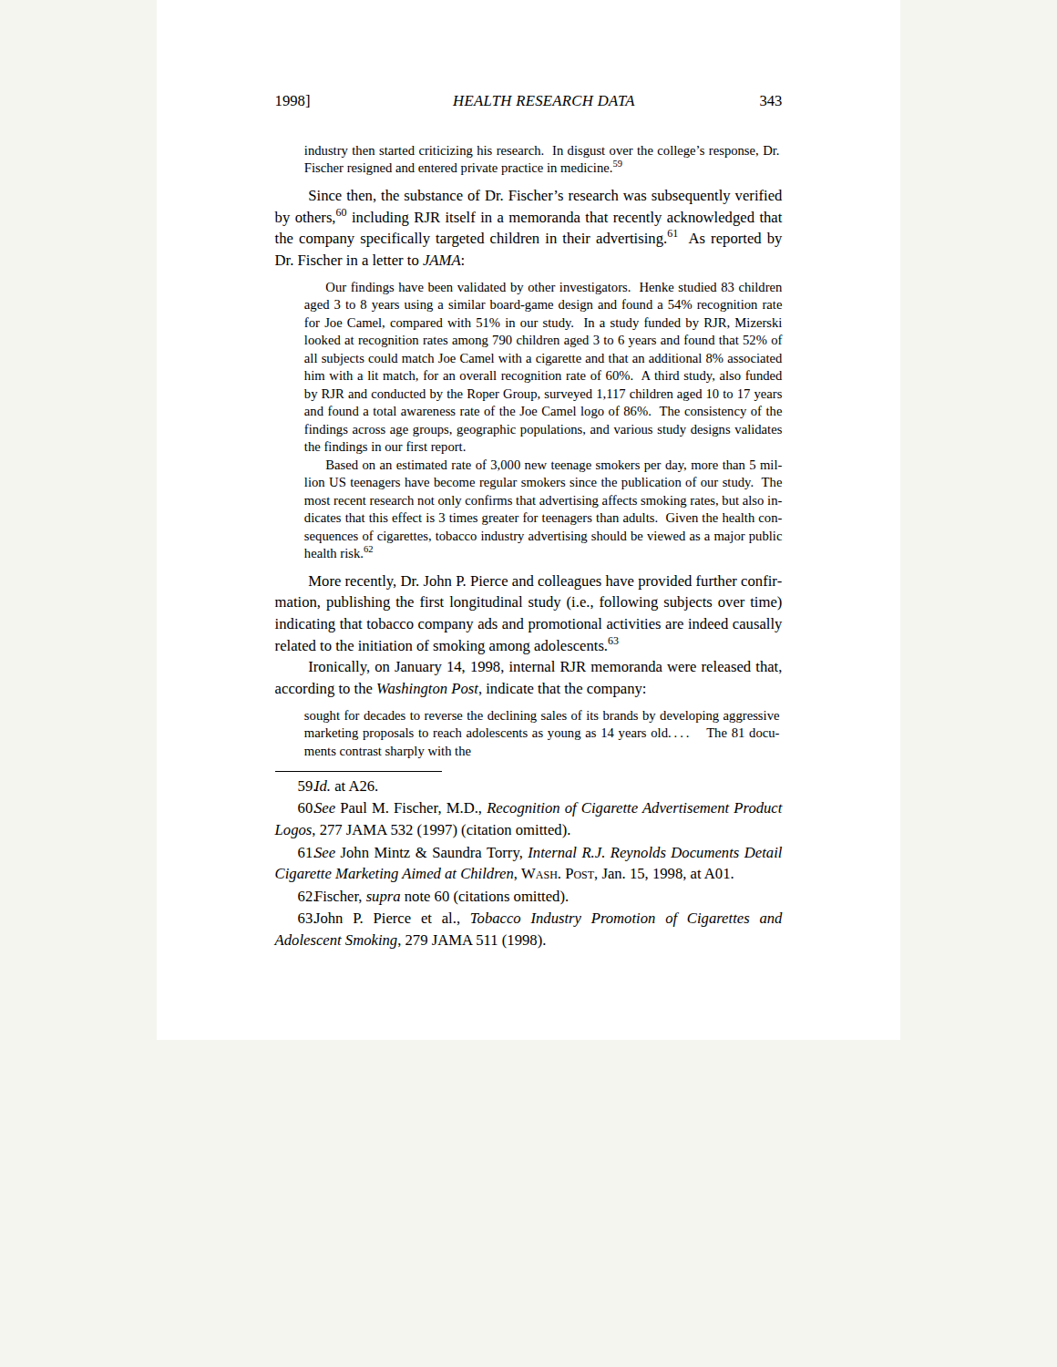1998] HEALTH RESEARCH DATA 343
industry then started criticizing his research. In disgust over the college’s response, Dr. Fischer resigned and entered private practice in medicine.59
Since then, the substance of Dr. Fischer’s research was subsequently verified by others,60 including RJR itself in a memoranda that recently acknowledged that the company specifically targeted children in their advertising.61 As reported by Dr. Fischer in a letter to JAMA:
Our findings have been validated by other investigators. Henke studied 83 children aged 3 to 8 years using a similar board-game design and found a 54% recognition rate for Joe Camel, compared with 51% in our study. In a study funded by RJR, Mizerski looked at recognition rates among 790 children aged 3 to 6 years and found that 52% of all subjects could match Joe Camel with a cigarette and that an additional 8% associated him with a lit match, for an overall recognition rate of 60%. A third study, also funded by RJR and conducted by the Roper Group, surveyed 1,117 children aged 10 to 17 years and found a total awareness rate of the Joe Camel logo of 86%. The consistency of the findings across age groups, geographic populations, and various study designs validates the findings in our first report.
Based on an estimated rate of 3,000 new teenage smokers per day, more than 5 million US teenagers have become regular smokers since the publication of our study. The most recent research not only confirms that advertising affects smoking rates, but also indicates that this effect is 3 times greater for teenagers than adults. Given the health consequences of cigarettes, tobacco industry advertising should be viewed as a major public health risk.62
More recently, Dr. John P. Pierce and colleagues have provided further confirmation, publishing the first longitudinal study (i.e., following subjects over time) indicating that tobacco company ads and promotional activities are indeed causally related to the initiation of smoking among adolescents.63
Ironically, on January 14, 1998, internal RJR memoranda were released that, according to the Washington Post, indicate that the company:
sought for decades to reverse the declining sales of its brands by developing aggressive marketing proposals to reach adolescents as young as 14 years old. . . . The 81 documents contrast sharply with the
59. Id. at A26.
60. See Paul M. Fischer, M.D., Recognition of Cigarette Advertisement Product Logos, 277 JAMA 532 (1997) (citation omitted).
61. See John Mintz & Saundra Torry, Internal R.J. Reynolds Documents Detail Cigarette Marketing Aimed at Children, Wash. Post, Jan. 15, 1998, at A01.
62. Fischer, supra note 60 (citations omitted).
63. John P. Pierce et al., Tobacco Industry Promotion of Cigarettes and Adolescent Smoking, 279 JAMA 511 (1998).